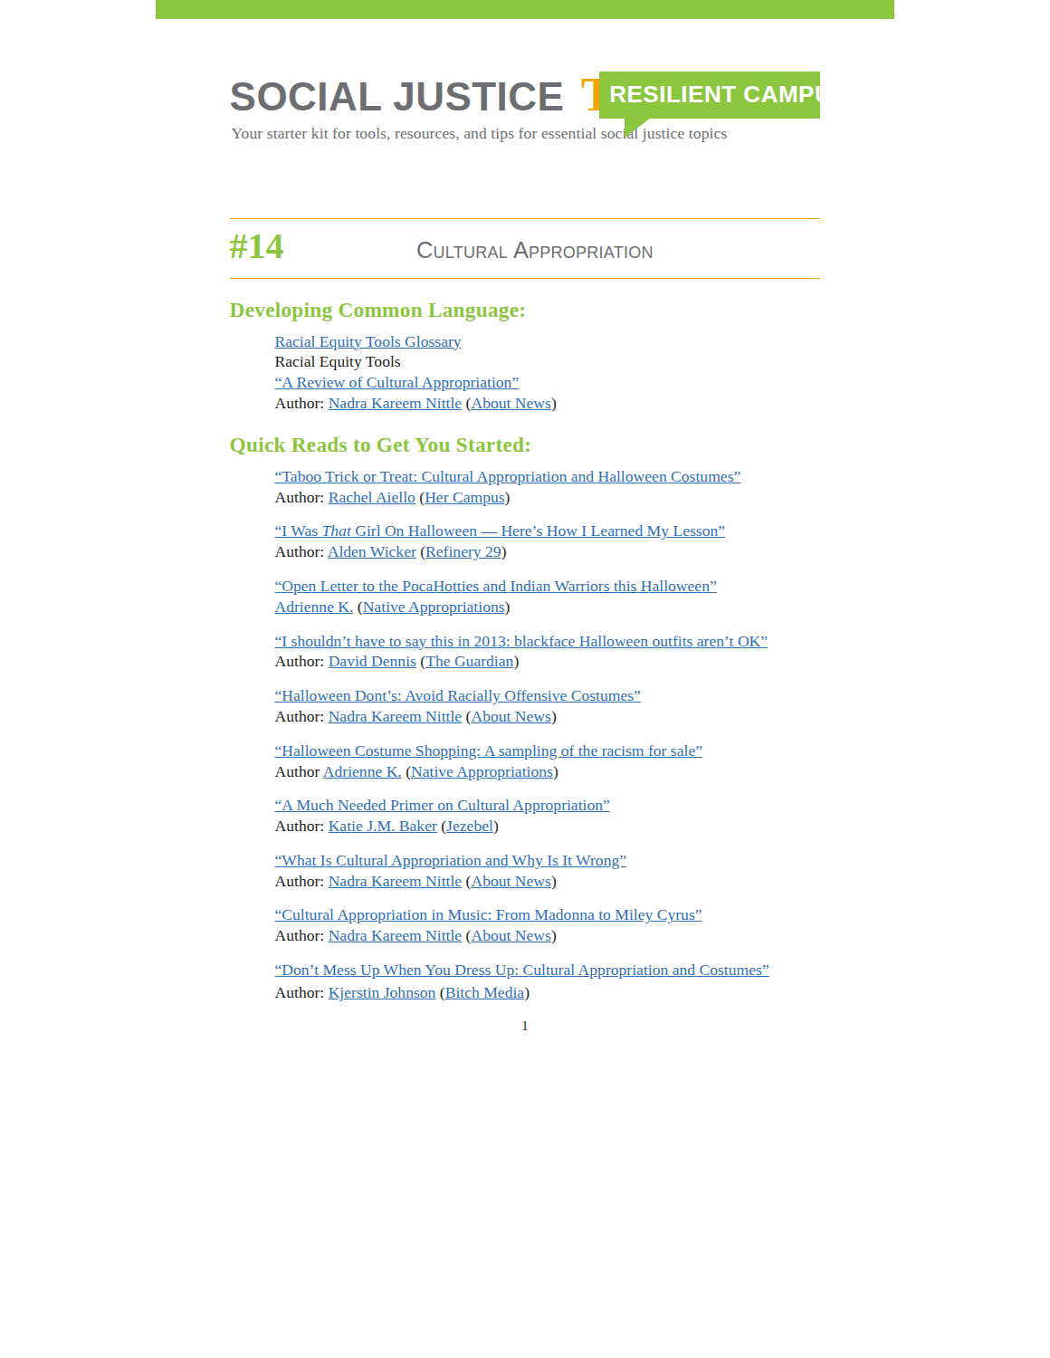RESILIENT CAMPUS
SOCIAL JUSTICE TOOLKIT
Your starter kit for tools, resources, and tips for essential social justice topics
#14
Cultural Appropriation
Developing Common Language:
Racial Equity Tools Glossary Racial Equity Tools “A Review of Cultural Appropriation” Author: Nadra Kareem Nittle (About News)
Quick Reads to Get You Started:
“Taboo Trick or Treat: Cultural Appropriation and Halloween Costumes” Author: Rachel Aiello (Her Campus)
“I Was That Girl On Halloween — Here’s How I Learned My Lesson” Author: Alden Wicker (Refinery 29)
“Open Letter to the PocaHotties and Indian Warriors this Halloween” Adrienne K. (Native Appropriations)
“I shouldn’t have to say this in 2013: blackface Halloween outfits aren’t OK” Author: David Dennis (The Guardian)
“Halloween Dont’s: Avoid Racially Offensive Costumes” Author: Nadra Kareem Nittle (About News)
“Halloween Costume Shopping: A sampling of the racism for sale” Author Adrienne K. (Native Appropriations)
“A Much Needed Primer on Cultural Appropriation” Author: Katie J.M. Baker (Jezebel)
“What Is Cultural Appropriation and Why Is It Wrong” Author: Nadra Kareem Nittle (About News)
“Cultural Appropriation in Music: From Madonna to Miley Cyrus” Author: Nadra Kareem Nittle (About News)
“Don’t Mess Up When You Dress Up: Cultural Appropriation and Costumes”
Author: Kjerstin Johnson (Bitch Media)
1